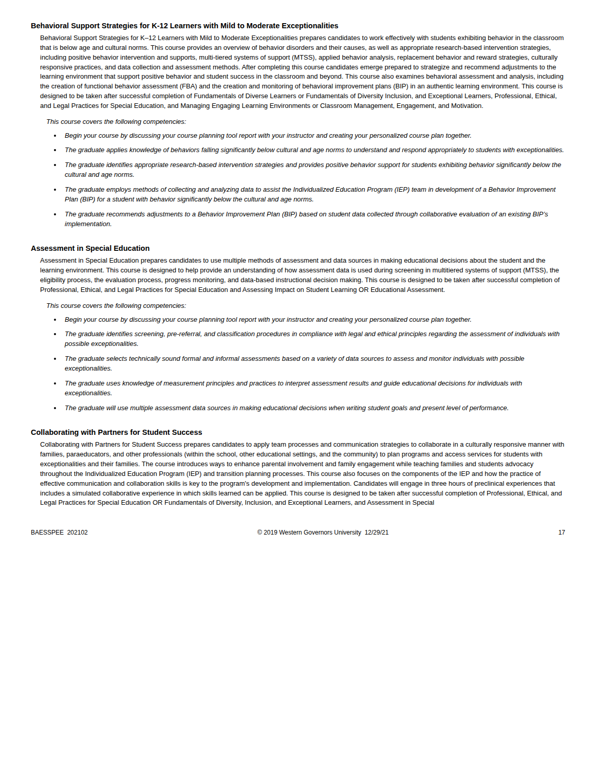Behavioral Support Strategies for K-12 Learners with Mild to Moderate Exceptionalities
Behavioral Support Strategies for K–12 Learners with Mild to Moderate Exceptionalities prepares candidates to work effectively with students exhibiting behavior in the classroom that is below age and cultural norms. This course provides an overview of behavior disorders and their causes, as well as appropriate research-based intervention strategies, including positive behavior intervention and supports, multi-tiered systems of support (MTSS), applied behavior analysis, replacement behavior and reward strategies, culturally responsive practices, and data collection and assessment methods. After completing this course candidates emerge prepared to strategize and recommend adjustments to the learning environment that support positive behavior and student success in the classroom and beyond. This course also examines behavioral assessment and analysis, including the creation of functional behavior assessment (FBA) and the creation and monitoring of behavioral improvement plans (BIP) in an authentic learning environment. This course is designed to be taken after successful completion of Fundamentals of Diverse Learners or Fundamentals of Diversity Inclusion, and Exceptional Learners, Professional, Ethical, and Legal Practices for Special Education, and Managing Engaging Learning Environments or Classroom Management, Engagement, and Motivation.
This course covers the following competencies:
Begin your course by discussing your course planning tool report with your instructor and creating your personalized course plan together.
The graduate applies knowledge of behaviors falling significantly below cultural and age norms to understand and respond appropriately to students with exceptionalities.
The graduate identifies appropriate research-based intervention strategies and provides positive behavior support for students exhibiting behavior significantly below the cultural and age norms.
The graduate employs methods of collecting and analyzing data to assist the Individualized Education Program (IEP) team in development of a Behavior Improvement Plan (BIP) for a student with behavior significantly below the cultural and age norms.
The graduate recommends adjustments to a Behavior Improvement Plan (BIP) based on student data collected through collaborative evaluation of an existing BIP’s implementation.
Assessment in Special Education
Assessment in Special Education prepares candidates to use multiple methods of assessment and data sources in making educational decisions about the student and the learning environment. This course is designed to help provide an understanding of how assessment data is used during screening in multitiered systems of support (MTSS), the eligibility process, the evaluation process, progress monitoring, and data-based instructional decision making. This course is designed to be taken after successful completion of Professional, Ethical, and Legal Practices for Special Education and Assessing Impact on Student Learning OR Educational Assessment.
This course covers the following competencies:
Begin your course by discussing your course planning tool report with your instructor and creating your personalized course plan together.
The graduate identifies screening, pre-referral, and classification procedures in compliance with legal and ethical principles regarding the assessment of individuals with possible exceptionalities.
The graduate selects technically sound formal and informal assessments based on a variety of data sources to assess and monitor individuals with possible exceptionalities.
The graduate uses knowledge of measurement principles and practices to interpret assessment results and guide educational decisions for individuals with exceptionalities.
The graduate will use multiple assessment data sources in making educational decisions when writing student goals and present level of performance.
Collaborating with Partners for Student Success
Collaborating with Partners for Student Success prepares candidates to apply team processes and communication strategies to collaborate in a culturally responsive manner with families, paraeducators, and other professionals (within the school, other educational settings, and the community) to plan programs and access services for students with exceptionalities and their families. The course introduces ways to enhance parental involvement and family engagement while teaching families and students advocacy throughout the Individualized Education Program (IEP) and transition planning processes. This course also focuses on the components of the IEP and how the practice of effective communication and collaboration skills is key to the program's development and implementation. Candidates will engage in three hours of preclinical experiences that includes a simulated collaborative experience in which skills learned can be applied. This course is designed to be taken after successful completion of Professional, Ethical, and Legal Practices for Special Education OR Fundamentals of Diversity, Inclusion, and Exceptional Learners, and Assessment in Special
BAESSPEE 202102 © 2019 Western Governors University 12/29/21 17